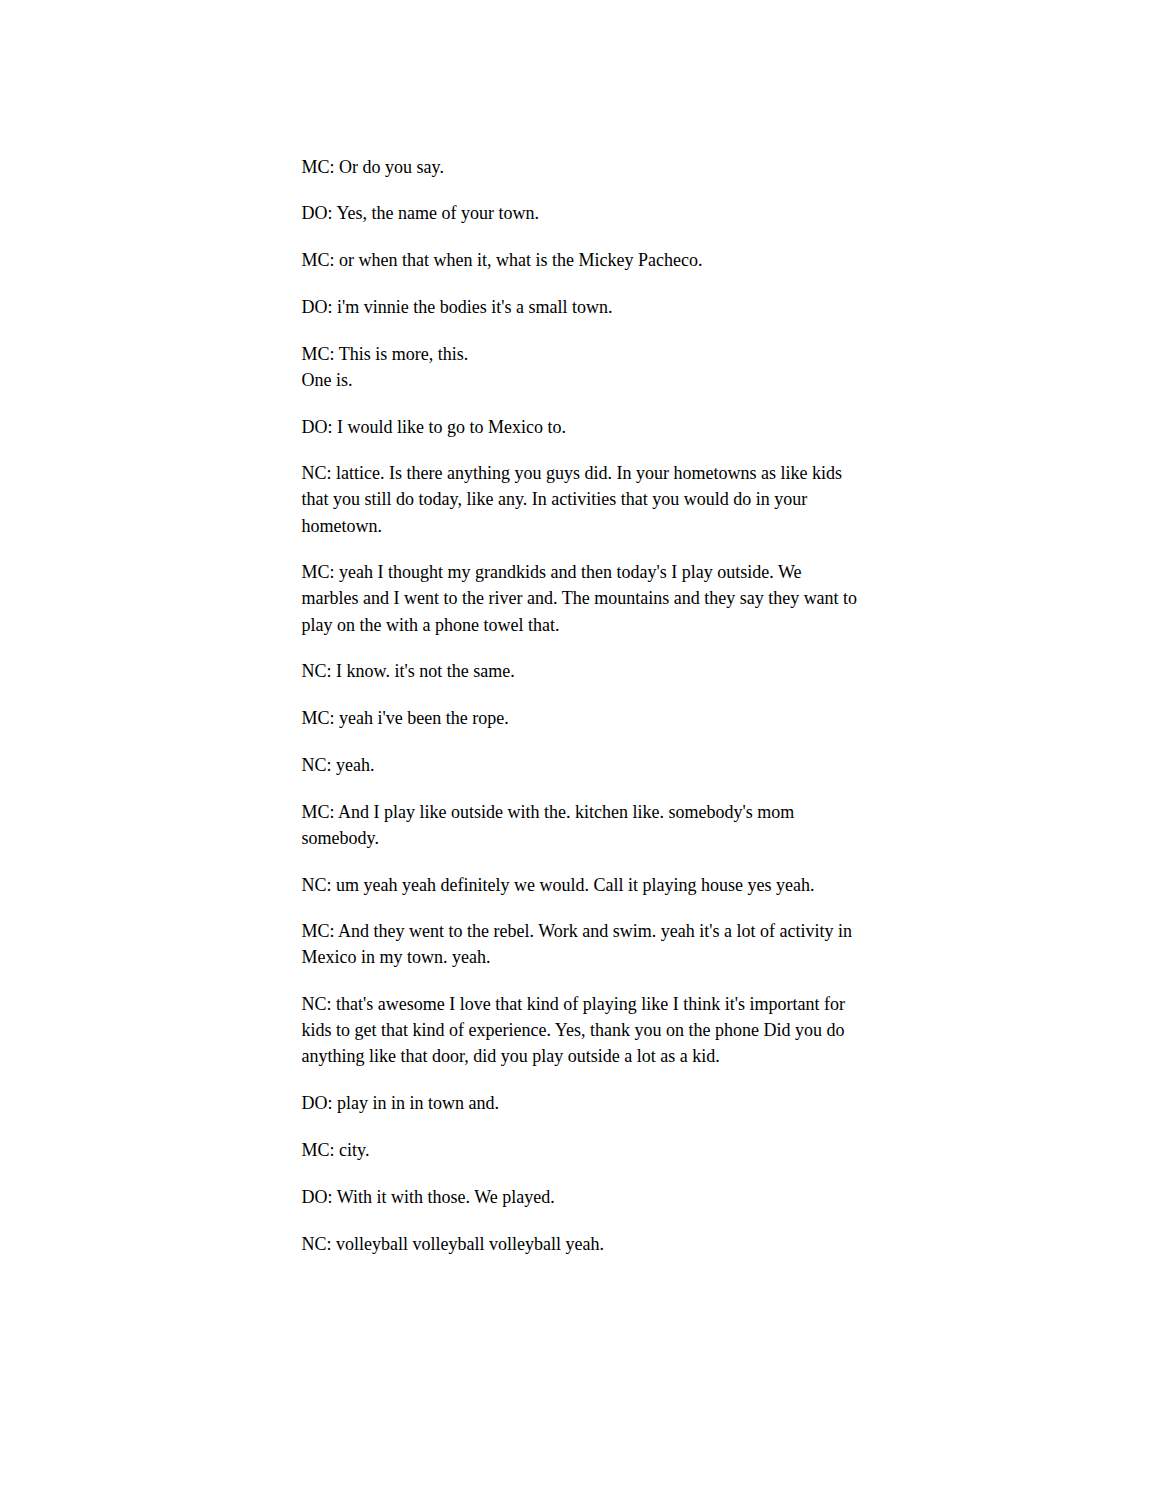MC: Or do you say.
DO: Yes, the name of your town.
MC: or when that when it, what is the Mickey Pacheco.
DO: i'm vinnie the bodies it's a small town.
MC: This is more, this.
One is.
DO: I would like to go to Mexico to.
NC: lattice. Is there anything you guys did. In your hometowns as like kids that you still do today, like any. In activities that you would do in your hometown.
MC: yeah I thought my grandkids and then today's I play outside. We marbles and I went to the river and. The mountains and they say they want to play on the with a phone towel that.
NC: I know. it's not the same.
MC: yeah i've been the rope.
NC: yeah.
MC: And I play like outside with the. kitchen like. somebody's mom somebody.
NC: um yeah yeah definitely we would. Call it playing house yes yeah.
MC: And they went to the rebel. Work and swim. yeah it's a lot of activity in Mexico in my town. yeah.
NC: that's awesome I love that kind of playing like I think it's important for kids to get that kind of experience. Yes, thank you on the phone Did you do anything like that door, did you play outside a lot as a kid.
DO: play in in in town and.
MC: city.
DO: With it with those. We played.
NC: volleyball volleyball volleyball yeah.